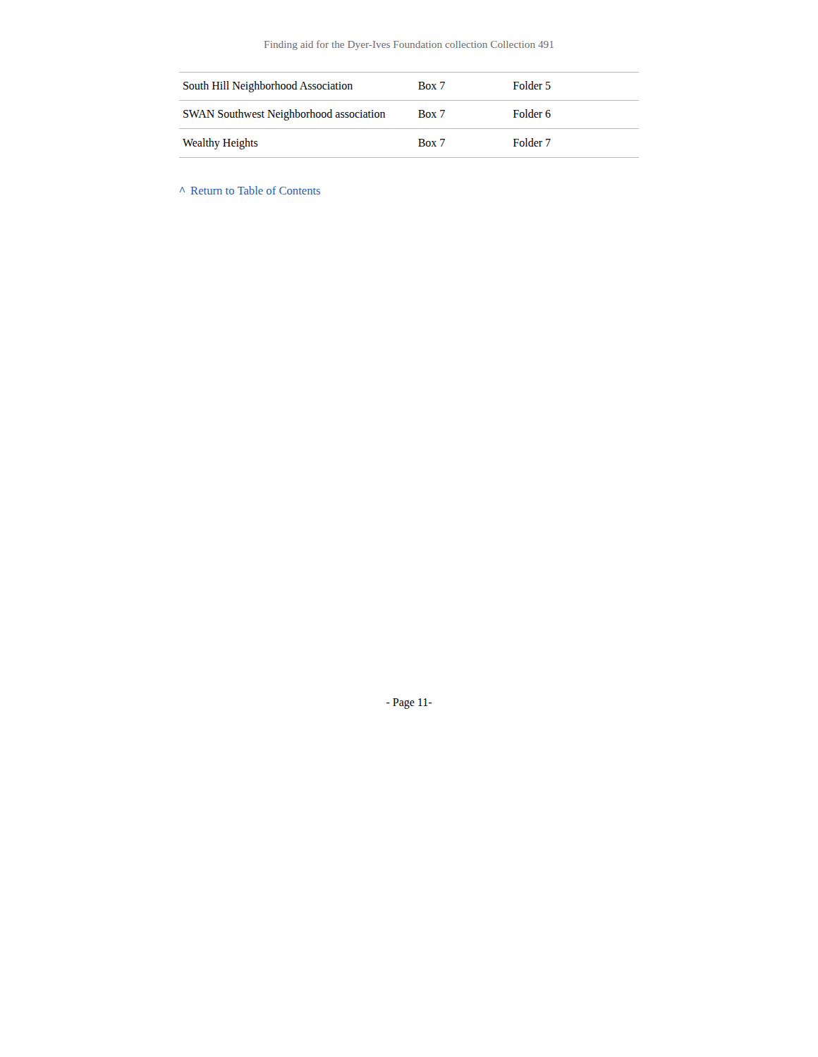Finding aid for the Dyer-Ives Foundation collection Collection 491
| South Hill Neighborhood Association | Box 7 | Folder 5 |
| SWAN Southwest Neighborhood association | Box 7 | Folder 6 |
| Wealthy Heights | Box 7 | Folder 7 |
^ Return to Table of Contents
- Page 11-